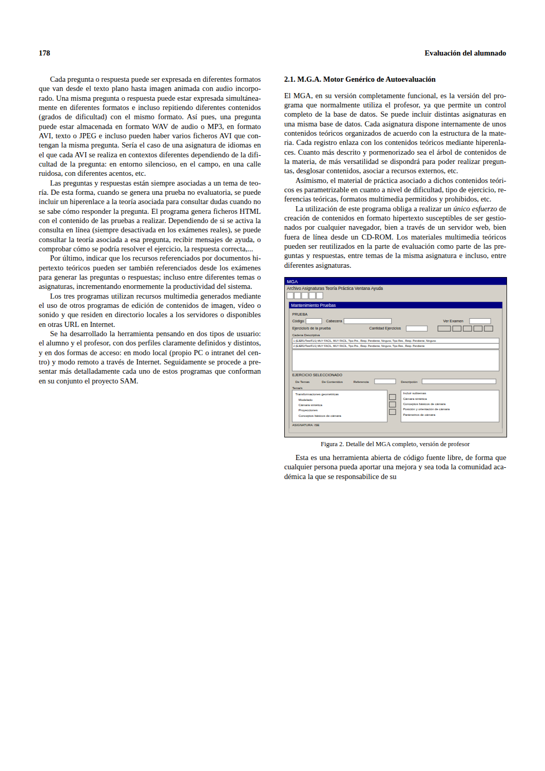178 Evaluación del alumnado
Cada pregunta o respuesta puede ser expresada en diferentes formatos que van desde el texto plano hasta imagen animada con audio incorporado. Una misma pregunta o respuesta puede estar expresada simultáneamente en diferentes formatos e incluso repitiendo diferentes contenidos (grados de dificultad) con el mismo formato. Así pues, una pregunta puede estar almacenada en formato WAV de audio o MP3, en formato AVI, texto o JPEG e incluso pueden haber varios ficheros AVI que contengan la misma pregunta. Sería el caso de una asignatura de idiomas en el que cada AVI se realiza en contextos diferentes dependiendo de la dificultad de la pregunta: en entorno silencioso, en el campo, en una calle ruidosa, con diferentes acentos, etc.
Las preguntas y respuestas están siempre asociadas a un tema de teoría. De esta forma, cuando se genera una prueba no evaluatoria, se puede incluir un hiperenlace a la teoría asociada para consultar dudas cuando no se sabe cómo responder la pregunta. El programa genera ficheros HTML con el contenido de las pruebas a realizar. Dependiendo de si se activa la consulta en línea (siempre desactivada en los exámenes reales), se puede consultar la teoría asociada a esa pregunta, recibir mensajes de ayuda, o comprobar cómo se podría resolver el ejercicio, la respuesta correcta,...
Por último, indicar que los recursos referenciados por documentos hipertexto teóricos pueden ser también referenciados desde los exámenes para generar las preguntas o respuestas; incluso entre diferentes temas o asignaturas, incrementando enormemente la productividad del sistema.
Los tres programas utilizan recursos multimedia generados mediante el uso de otros programas de edición de contenidos de imagen, vídeo o sonido y que residen en directorio locales a los servidores o disponibles en otras URL en Internet.
Se ha desarrollado la herramienta pensando en dos tipos de usuario: el alumno y el profesor, con dos perfiles claramente definidos y distintos, y en dos formas de acceso: en modo local (propio PC o intranet del centro) y modo remoto a través de Internet. Seguidamente se procede a presentar más detalladamente cada uno de estos programas que conforman en su conjunto el proyecto SAM.
2.1. M.G.A. Motor Genérico de Autoevaluación
El MGA, en su versión completamente funcional, es la versión del programa que normalmente utiliza el profesor, ya que permite un control completo de la base de datos. Se puede incluir distintas asignaturas en una misma base de datos. Cada asignatura dispone internamente de unos contenidos teóricos organizados de acuerdo con la estructura de la materia. Cada registro enlaza con los contenidos teóricos mediante hiperenlaces. Cuanto más descrito y pormenorizado sea el árbol de contenidos de la materia, de más versatilidad se dispondrá para poder realizar preguntas, desglosar contenidos, asociar a recursos externos, etc.
Asímismo, el material de práctica asociado a dichos contenidos teóricos es parametrizable en cuanto a nivel de dificultad, tipo de ejercicio, referencias teóricas, formatos multimedia permitidos y prohibidos, etc.
La utilización de este programa obliga a realizar un único esfuerzo de creación de contenidos en formato hipertexto susceptibles de ser gestionados por cualquier navegador, bien a través de un servidor web, bien fuera de línea desde un CD-ROM. Los materiales multimedia teóricos pueden ser reutilizados en la parte de evaluación como parte de las preguntas y respuestas, entre temas de la misma asignatura e incluso, entre diferentes asignaturas.
Figura 2. Detalle del MGA completo, versión de profesor
Esta es una herramienta abierta de código fuente libre, de forma que cualquier persona pueda aportar una mejora y sea toda la comunidad académica la que se responsabilice de su